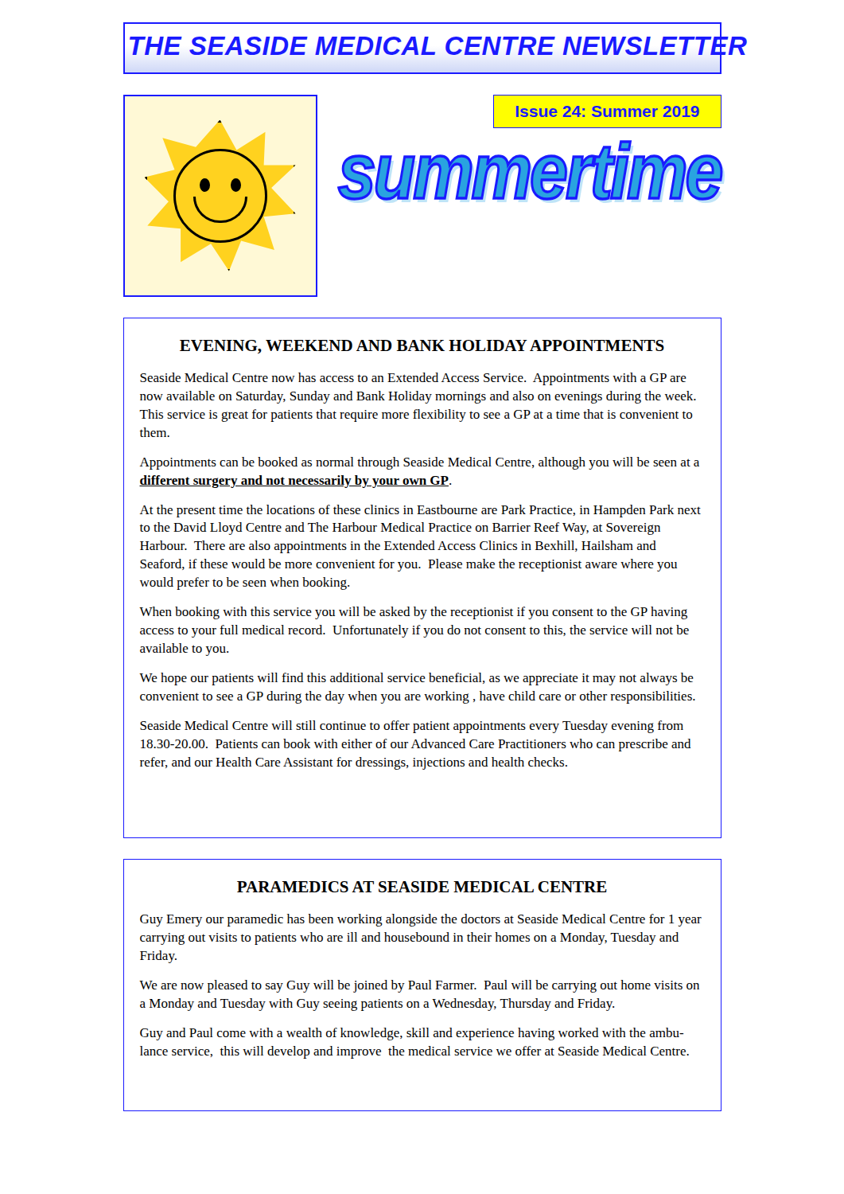THE SEASIDE MEDICAL CENTRE NEWSLETTER
Issue 24: Summer 2019
summertime
EVENING, WEEKEND AND BANK HOLIDAY APPOINTMENTS
Seaside Medical Centre now has access to an Extended Access Service. Appointments with a GP are now available on Saturday, Sunday and Bank Holiday mornings and also on evenings during the week. This service is great for patients that require more flexibility to see a GP at a time that is convenient to them.
Appointments can be booked as normal through Seaside Medical Centre, although you will be seen at a different surgery and not necessarily by your own GP.
At the present time the locations of these clinics in Eastbourne are Park Practice, in Hampden Park next to the David Lloyd Centre and The Harbour Medical Practice on Barrier Reef Way, at Sovereign Harbour. There are also appointments in the Extended Access Clinics in Bexhill, Hailsham and Seaford, if these would be more convenient for you. Please make the receptionist aware where you would prefer to be seen when booking.
When booking with this service you will be asked by the receptionist if you consent to the GP having access to your full medical record. Unfortunately if you do not consent to this, the service will not be available to you.
We hope our patients will find this additional service beneficial, as we appreciate it may not always be convenient to see a GP during the day when you are working , have child care or other responsibilities.
Seaside Medical Centre will still continue to offer patient appointments every Tuesday evening from 18.30-20.00. Patients can book with either of our Advanced Care Practitioners who can prescribe and refer, and our Health Care Assistant for dressings, injections and health checks.
PARAMEDICS AT SEASIDE MEDICAL CENTRE
Guy Emery our paramedic has been working alongside the doctors at Seaside Medical Centre for 1 year carrying out visits to patients who are ill and housebound in their homes on a Monday, Tuesday and Friday.
We are now pleased to say Guy will be joined by Paul Farmer. Paul will be carrying out home visits on a Monday and Tuesday with Guy seeing patients on a Wednesday, Thursday and Friday.
Guy and Paul come with a wealth of knowledge, skill and experience having worked with the ambu-lance service, this will develop and improve the medical service we offer at Seaside Medical Centre.